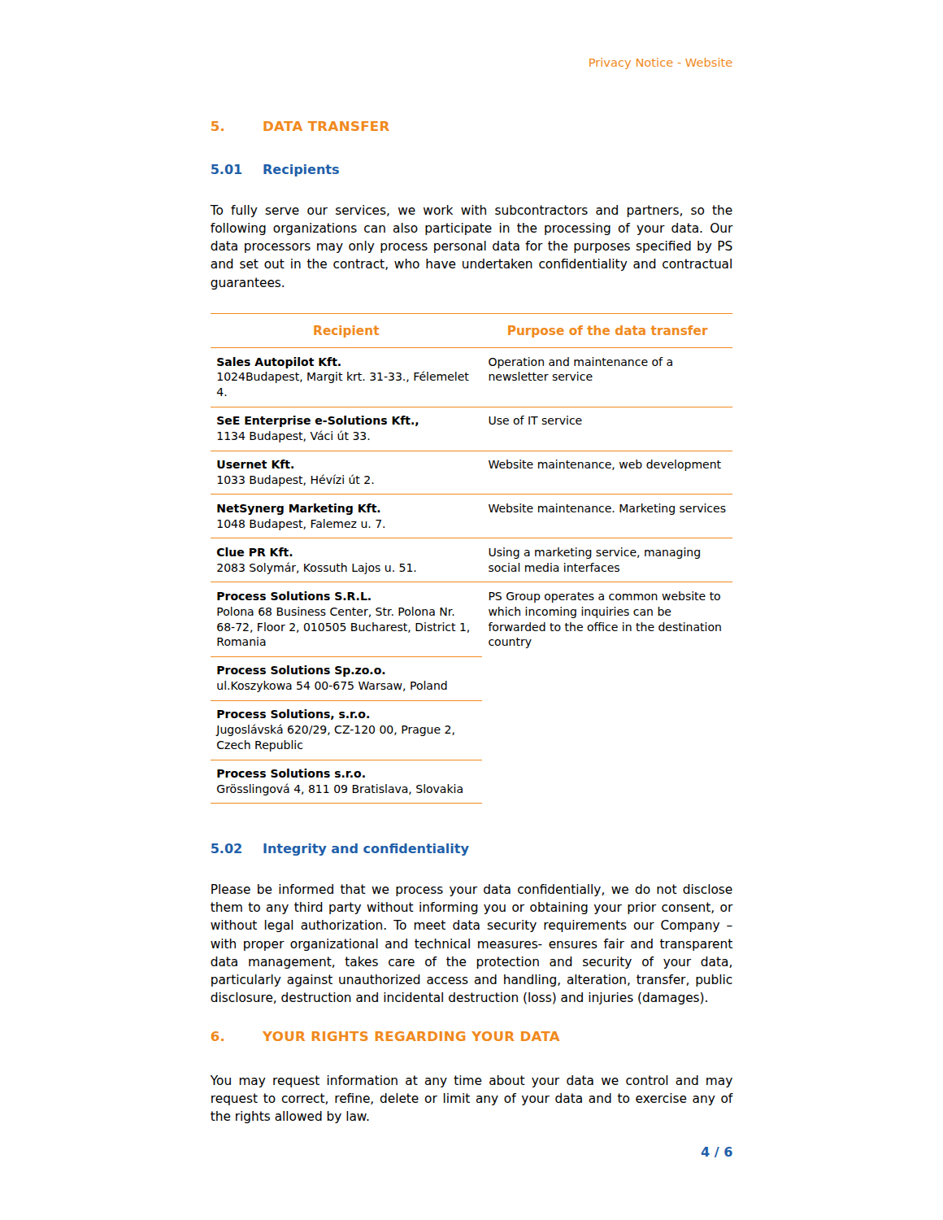Privacy Notice - Website
5. DATA TRANSFER
5.01 Recipients
To fully serve our services, we work with subcontractors and partners, so the following organizations can also participate in the processing of your data. Our data processors may only process personal data for the purposes specified by PS and set out in the contract, who have undertaken confidentiality and contractual guarantees.
| Recipient | Purpose of the data transfer |
| --- | --- |
| Sales Autopilot Kft. 1024Budapest, Margit krt. 31-33., Félemelet 4. | Operation and maintenance of a newsletter service |
| SeE Enterprise e-Solutions Kft., 1134 Budapest, Váci út 33. | Use of IT service |
| Usernet Kft. 1033 Budapest, Hévízi út 2. | Website maintenance, web development |
| NetSynerg Marketing Kft. 1048 Budapest, Falemez u. 7. | Website maintenance. Marketing services |
| Clue PR Kft. 2083 Solymár, Kossuth Lajos u. 51. | Using a marketing service, managing social media interfaces |
| Process Solutions S.R.L. Polona 68 Business Center, Str. Polona Nr. 68-72, Floor 2, 010505 Bucharest, District 1, Romania | PS Group operates a common website to which incoming inquiries can be forwarded to the office in the destination country |
| Process Solutions Sp.zo.o. ul.Koszykowa 54 00-675 Warsaw, Poland |
| Process Solutions, s.r.o. Jugoslávská 620/29, CZ-120 00, Prague 2, Czech Republic |
| Process Solutions s.r.o. Grösslingová 4, 811 09 Bratislava, Slovakia |
5.02 Integrity and confidentiality
Please be informed that we process your data confidentially, we do not disclose them to any third party without informing you or obtaining your prior consent, or without legal authorization. To meet data security requirements our Company –with proper organizational and technical measures- ensures fair and transparent data management, takes care of the protection and security of your data, particularly against unauthorized access and handling, alteration, transfer, public disclosure, destruction and incidental destruction (loss) and injuries (damages).
6. YOUR RIGHTS REGARDING YOUR DATA
You may request information at any time about your data we control and may request to correct, refine, delete or limit any of your data and to exercise any of the rights allowed by law.
4 / 6